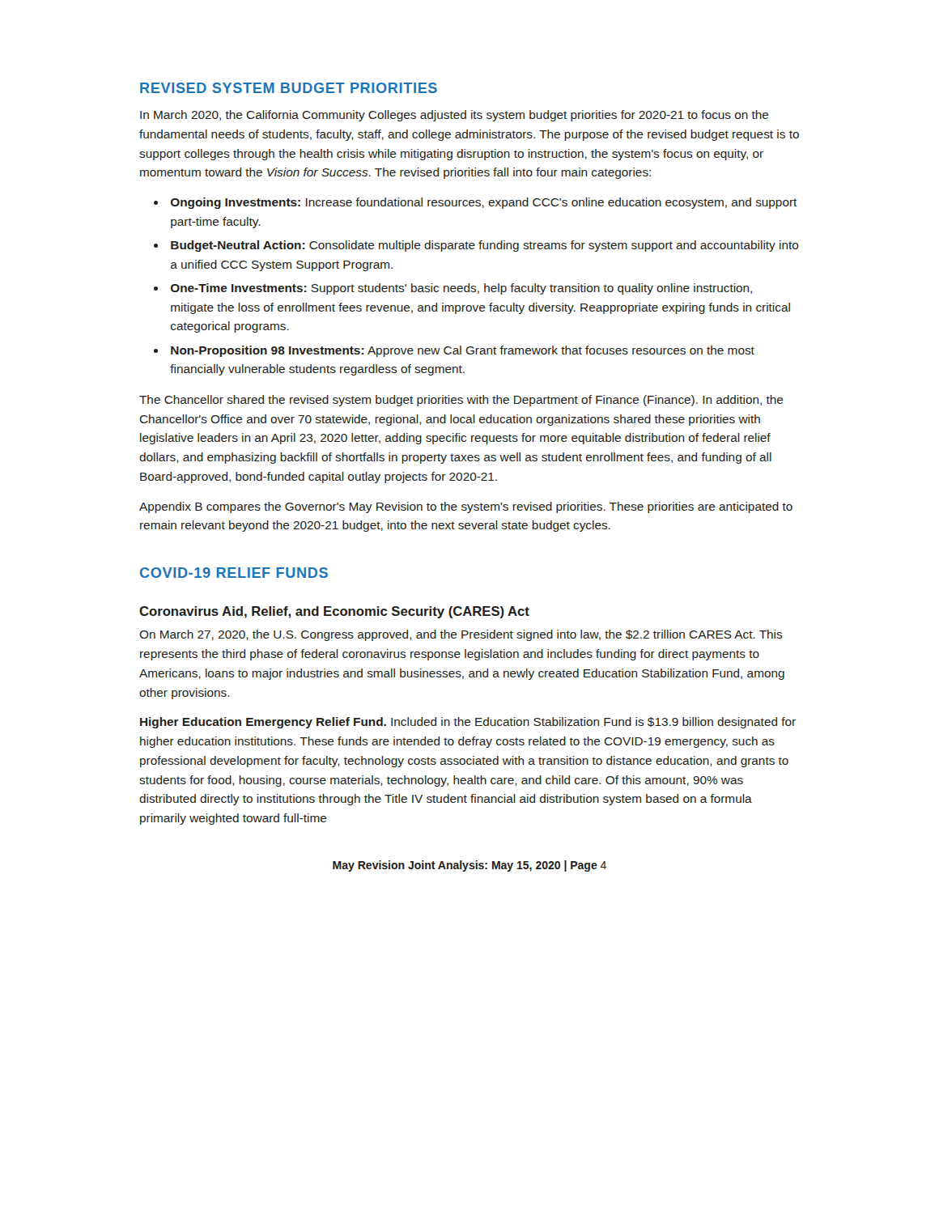REVISED SYSTEM BUDGET PRIORITIES
In March 2020, the California Community Colleges adjusted its system budget priorities for 2020-21 to focus on the fundamental needs of students, faculty, staff, and college administrators. The purpose of the revised budget request is to support colleges through the health crisis while mitigating disruption to instruction, the system's focus on equity, or momentum toward the Vision for Success. The revised priorities fall into four main categories:
Ongoing Investments: Increase foundational resources, expand CCC's online education ecosystem, and support part-time faculty.
Budget-Neutral Action: Consolidate multiple disparate funding streams for system support and accountability into a unified CCC System Support Program.
One-Time Investments: Support students' basic needs, help faculty transition to quality online instruction, mitigate the loss of enrollment fees revenue, and improve faculty diversity. Reappropriate expiring funds in critical categorical programs.
Non-Proposition 98 Investments: Approve new Cal Grant framework that focuses resources on the most financially vulnerable students regardless of segment.
The Chancellor shared the revised system budget priorities with the Department of Finance (Finance). In addition, the Chancellor's Office and over 70 statewide, regional, and local education organizations shared these priorities with legislative leaders in an April 23, 2020 letter, adding specific requests for more equitable distribution of federal relief dollars, and emphasizing backfill of shortfalls in property taxes as well as student enrollment fees, and funding of all Board-approved, bond-funded capital outlay projects for 2020-21.
Appendix B compares the Governor's May Revision to the system's revised priorities. These priorities are anticipated to remain relevant beyond the 2020-21 budget, into the next several state budget cycles.
COVID-19 RELIEF FUNDS
Coronavirus Aid, Relief, and Economic Security (CARES) Act
On March 27, 2020, the U.S. Congress approved, and the President signed into law, the $2.2 trillion CARES Act. This represents the third phase of federal coronavirus response legislation and includes funding for direct payments to Americans, loans to major industries and small businesses, and a newly created Education Stabilization Fund, among other provisions.
Higher Education Emergency Relief Fund. Included in the Education Stabilization Fund is $13.9 billion designated for higher education institutions. These funds are intended to defray costs related to the COVID-19 emergency, such as professional development for faculty, technology costs associated with a transition to distance education, and grants to students for food, housing, course materials, technology, health care, and child care. Of this amount, 90% was distributed directly to institutions through the Title IV student financial aid distribution system based on a formula primarily weighted toward full-time
May Revision Joint Analysis: May 15, 2020 | Page 4